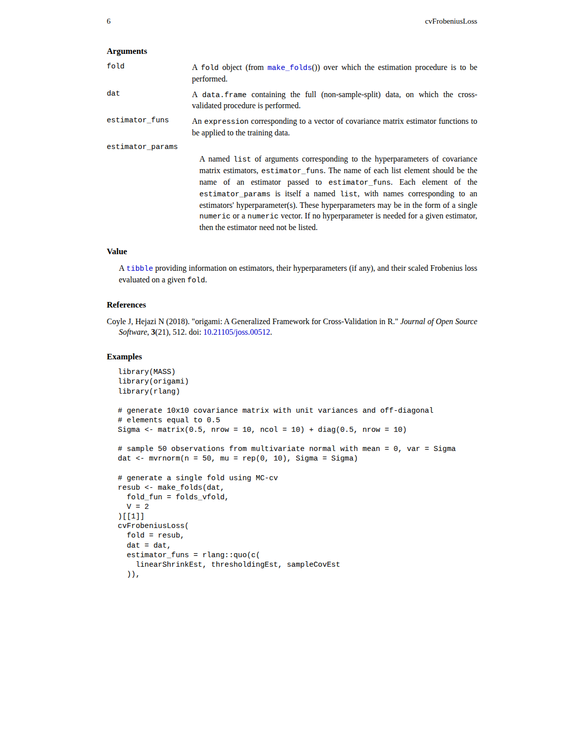6 cvFrobeniusLoss
Arguments
fold
A fold object (from make_folds()) over which the estimation procedure is to be performed.
dat
A data.frame containing the full (non-sample-split) data, on which the cross-validated procedure is performed.
estimator_funs
An expression corresponding to a vector of covariance matrix estimator functions to be applied to the training data.
estimator_params
A named list of arguments corresponding to the hyperparameters of covariance matrix estimators, estimator_funs. The name of each list element should be the name of an estimator passed to estimator_funs. Each element of the estimator_params is itself a named list, with names corresponding to an estimators' hyperparameter(s). These hyperparameters may be in the form of a single numeric or a numeric vector. If no hyperparameter is needed for a given estimator, then the estimator need not be listed.
Value
A tibble providing information on estimators, their hyperparameters (if any), and their scaled Frobenius loss evaluated on a given fold.
References
Coyle J, Hejazi N (2018). "origami: A Generalized Framework for Cross-Validation in R." Journal of Open Source Software, 3(21), 512. doi: 10.21105/joss.00512.
Examples
library(MASS)
library(origami)
library(rlang)

# generate 10x10 covariance matrix with unit variances and off-diagonal
# elements equal to 0.5
Sigma <- matrix(0.5, nrow = 10, ncol = 10) + diag(0.5, nrow = 10)

# sample 50 observations from multivariate normal with mean = 0, var = Sigma
dat <- mvrnorm(n = 50, mu = rep(0, 10), Sigma = Sigma)

# generate a single fold using MC-cv
resub <- make_folds(dat,
  fold_fun = folds_vfold,
  V = 2
)[[1]]
cvFrobeniusLoss(
  fold = resub,
  dat = dat,
  estimator_funs = rlang::quo(c(
    linearShrinkEst, thresholdingEst, sampleCovEst
  )),